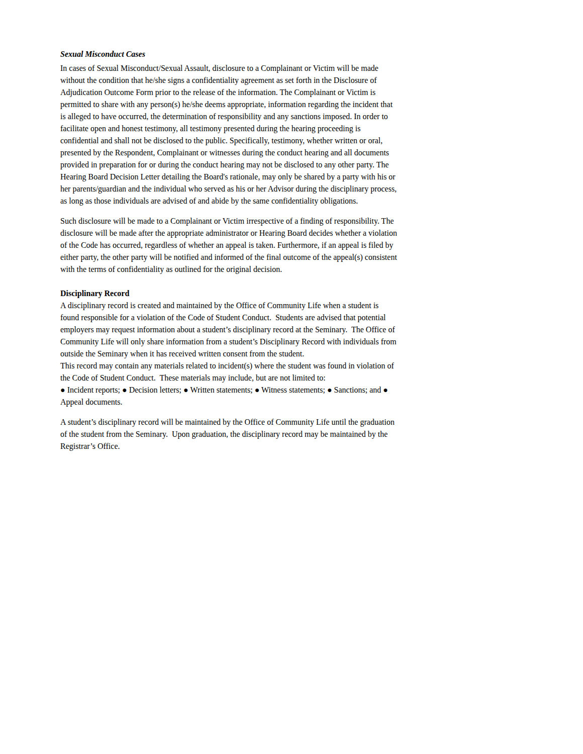Sexual Misconduct Cases
In cases of Sexual Misconduct/Sexual Assault, disclosure to a Complainant or Victim will be made without the condition that he/she signs a confidentiality agreement as set forth in the Disclosure of Adjudication Outcome Form prior to the release of the information. The Complainant or Victim is permitted to share with any person(s) he/she deems appropriate, information regarding the incident that is alleged to have occurred, the determination of responsibility and any sanctions imposed. In order to facilitate open and honest testimony, all testimony presented during the hearing proceeding is confidential and shall not be disclosed to the public. Specifically, testimony, whether written or oral, presented by the Respondent, Complainant or witnesses during the conduct hearing and all documents provided in preparation for or during the conduct hearing may not be disclosed to any other party. The Hearing Board Decision Letter detailing the Board's rationale, may only be shared by a party with his or her parents/guardian and the individual who served as his or her Advisor during the disciplinary process, as long as those individuals are advised of and abide by the same confidentiality obligations.
Such disclosure will be made to a Complainant or Victim irrespective of a finding of responsibility. The disclosure will be made after the appropriate administrator or Hearing Board decides whether a violation of the Code has occurred, regardless of whether an appeal is taken. Furthermore, if an appeal is filed by either party, the other party will be notified and informed of the final outcome of the appeal(s) consistent with the terms of confidentiality as outlined for the original decision.
Disciplinary Record
A disciplinary record is created and maintained by the Office of Community Life when a student is found responsible for a violation of the Code of Student Conduct. Students are advised that potential employers may request information about a student’s disciplinary record at the Seminary. The Office of Community Life will only share information from a student’s Disciplinary Record with individuals from outside the Seminary when it has received written consent from the student.
This record may contain any materials related to incident(s) where the student was found in violation of the Code of Student Conduct. These materials may include, but are not limited to:
● Incident reports; ● Decision letters; ● Written statements; ● Witness statements; ● Sanctions; and ● Appeal documents.
A student’s disciplinary record will be maintained by the Office of Community Life until the graduation of the student from the Seminary. Upon graduation, the disciplinary record may be maintained by the Registrar’s Office.